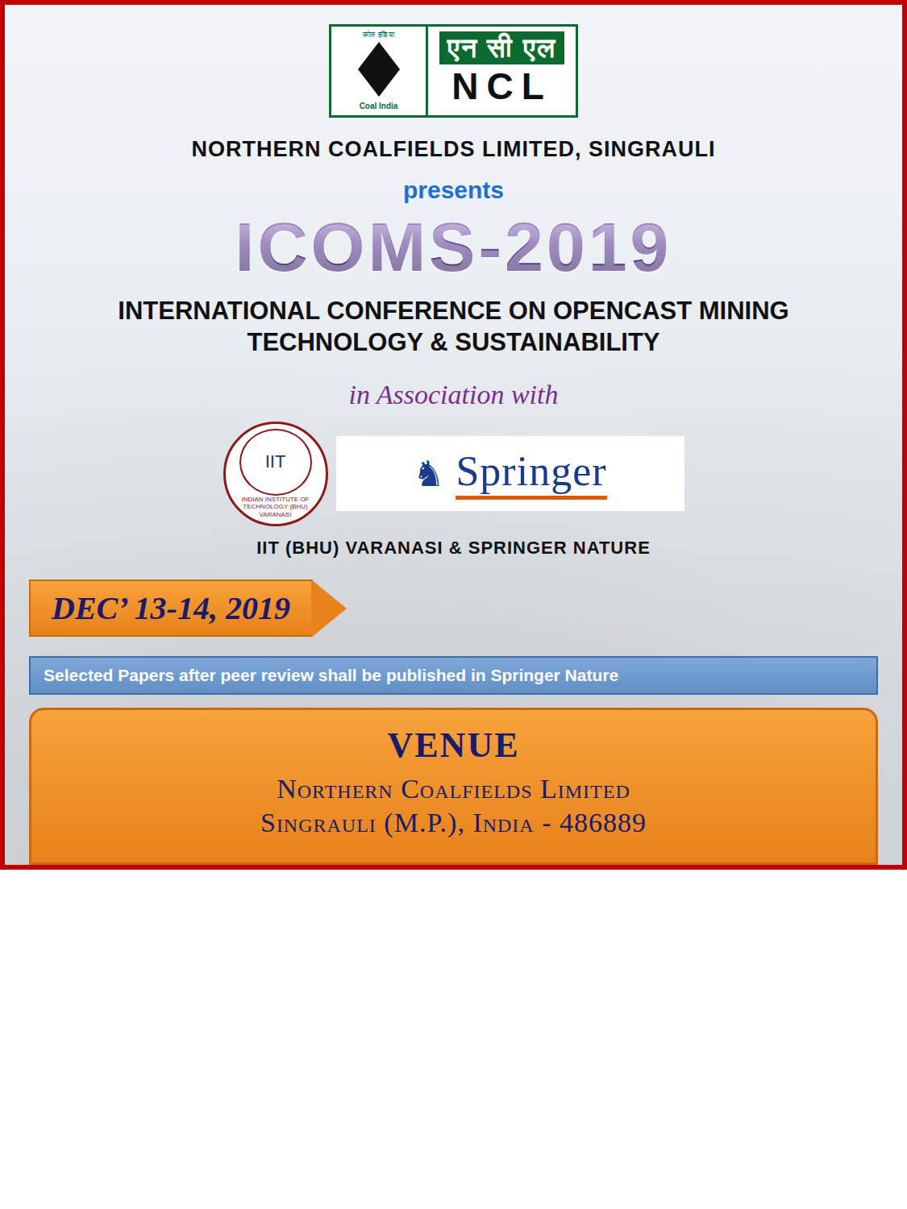कोल इंडिया Coal India
एन सी एल NCL
Northern Coalfields Limited, Singrauli
presents
ICOMS-2019
International Conference on Opencast Mining Technology & Sustainability
in Association with
IIT
INDIAN INSTITUTE OF TECHNOLOGY (BHU) VARANASI
♞ Springer
IIT (BHU) Varanasi & Springer Nature
DEC’ 13-14, 2019
Selected Papers after peer review shall be published in Springer Nature
Venue
Northern Coalfields Limited
Singrauli (M.P.), India - 486889